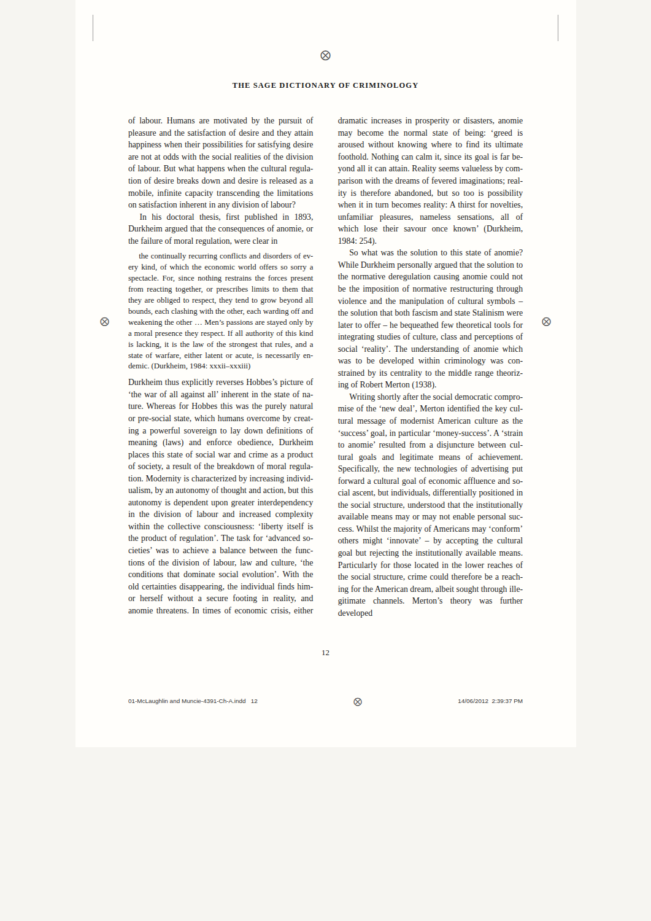⨂
The Sage Dictionary of Criminology
⨂ ⨂
of labour. Humans are motivated by the pursuit of pleasure and the satisfaction of desire and they attain happiness when their possibilities for satisfying desire are not at odds with the social realities of the division of labour. But what happens when the cultural regulation of desire breaks down and desire is released as a mobile, infinite capacity transcending the limitations on satisfaction inherent in any division of labour?
In his doctoral thesis, first published in 1893, Durkheim argued that the consequences of anomie, or the failure of moral regulation, were clear in
the continually recurring conflicts and disorders of every kind, of which the economic world offers so sorry a spectacle. For, since nothing restrains the forces present from reacting together, or prescribes limits to them that they are obliged to respect, they tend to grow beyond all bounds, each clashing with the other, each warding off and weakening the other … Men’s passions are stayed only by a moral presence they respect. If all authority of this kind is lacking, it is the law of the strongest that rules, and a state of warfare, either latent or acute, is necessarily endemic. (Durkheim, 1984: xxxii–xxxiii)
Durkheim thus explicitly reverses Hobbes’s picture of ‘the war of all against all’ inherent in the state of nature. Whereas for Hobbes this was the purely natural or pre-social state, which humans overcome by creating a powerful sovereign to lay down definitions of meaning (laws) and enforce obedience, Durkheim places this state of social war and crime as a product of society, a result of the breakdown of moral regulation. Modernity is characterized by increasing individualism, by an autonomy of thought and action, but this autonomy is dependent upon greater interdependency in the division of labour and increased complexity within the collective consciousness: ‘liberty itself is the product of regulation’. The task for ‘advanced societies’ was to achieve a balance between the functions of the division of labour, law and culture, ‘the conditions that dominate social evolution’. With the old certainties disappearing, the individual finds him- or herself without a secure footing in reality, and anomie threatens. In times of economic crisis, either dramatic increases in prosperity or disasters, anomie may become the normal state of being: ‘greed is aroused without knowing where to find its ultimate foothold. Nothing can calm it, since its goal is far beyond all it can attain. Reality seems valueless by comparison with the dreams of fevered imaginations; reality is therefore abandoned, but so too is possibility when it in turn becomes reality: A thirst for novelties, unfamiliar pleasures, nameless sensations, all of which lose their savour once known’ (Durkheim, 1984: 254).
So what was the solution to this state of anomie? While Durkheim personally argued that the solution to the normative deregulation causing anomie could not be the imposition of normative restructuring through violence and the manipulation of cultural symbols – the solution that both fascism and state Stalinism were later to offer – he bequeathed few theoretical tools for integrating studies of culture, class and perceptions of social ‘reality’. The understanding of anomie which was to be developed within criminology was constrained by its centrality to the middle range theorizing of Robert Merton (1938).
Writing shortly after the social democratic compromise of the ‘new deal’, Merton identified the key cultural message of modernist American culture as the ‘success’ goal, in particular ‘money-success’. A ‘strain to anomie’ resulted from a disjuncture between cultural goals and legitimate means of achievement. Specifically, the new technologies of advertising put forward a cultural goal of economic affluence and social ascent, but individuals, differentially positioned in the social structure, understood that the institutionally available means may or may not enable personal success. Whilst the majority of Americans may ‘conform’ others might ‘innovate’ – by accepting the cultural goal but rejecting the institutionally available means. Particularly for those located in the lower reaches of the social structure, crime could therefore be a reaching for the American dream, albeit sought through illegitimate channels. Merton’s theory was further developed
12
01-McLaughlin and Muncie-4391-Ch-A.indd 12 ⨂ 14/06/2012 2:39:37 PM